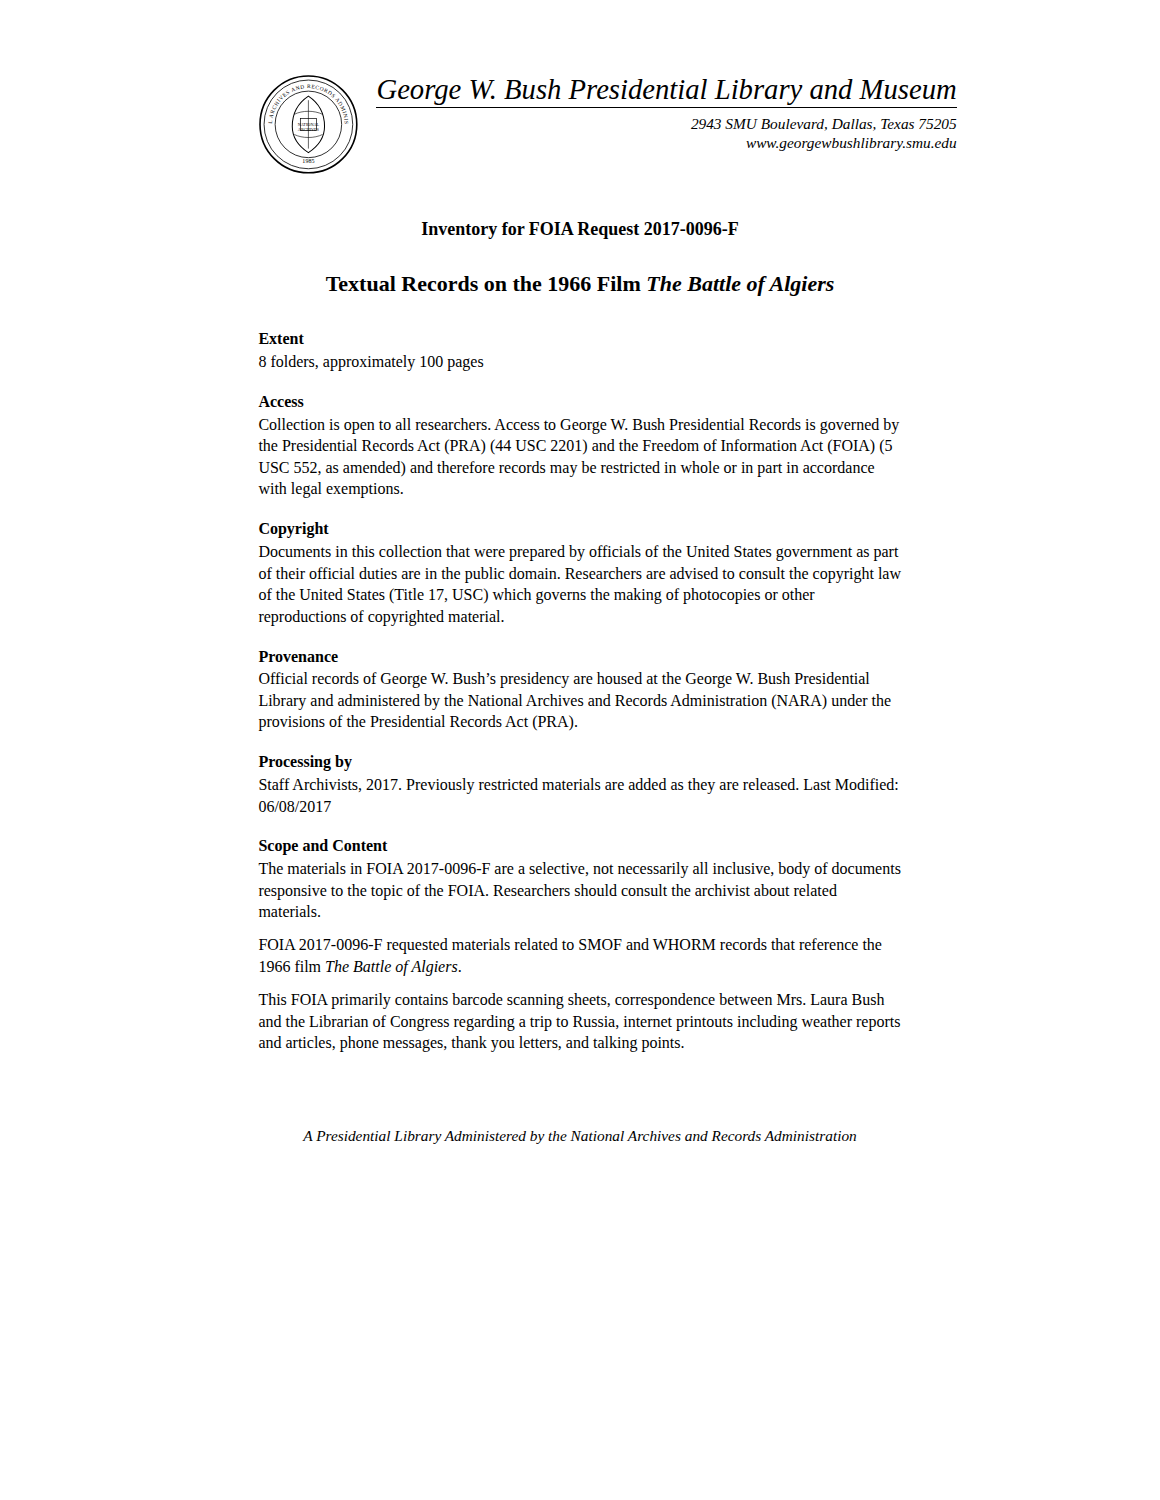NATIONAL ARCHIVES 1985 NATIONAL ARCHIVES AND RECORDS ADMINISTRATION
George W. Bush Presidential Library and Museum
2943 SMU Boulevard, Dallas, Texas 75205
www.georgewbushlibrary.smu.edu
Inventory for FOIA Request 2017-0096-F
Textual Records on the 1966 Film The Battle of Algiers
Extent
8 folders, approximately 100 pages
Access
Collection is open to all researchers. Access to George W. Bush Presidential Records is governed by the Presidential Records Act (PRA) (44 USC 2201) and the Freedom of Information Act (FOIA) (5 USC 552, as amended) and therefore records may be restricted in whole or in part in accordance with legal exemptions.
Copyright
Documents in this collection that were prepared by officials of the United States government as part of their official duties are in the public domain. Researchers are advised to consult the copyright law of the United States (Title 17, USC) which governs the making of photocopies or other reproductions of copyrighted material.
Provenance
Official records of George W. Bush’s presidency are housed at the George W. Bush Presidential Library and administered by the National Archives and Records Administration (NARA) under the provisions of the Presidential Records Act (PRA).
Processing by
Staff Archivists, 2017. Previously restricted materials are added as they are released. Last Modified: 06/08/2017
Scope and Content
The materials in FOIA 2017-0096-F are a selective, not necessarily all inclusive, body of documents responsive to the topic of the FOIA. Researchers should consult the archivist about related materials.
FOIA 2017-0096-F requested materials related to SMOF and WHORM records that reference the 1966 film The Battle of Algiers.
This FOIA primarily contains barcode scanning sheets, correspondence between Mrs. Laura Bush and the Librarian of Congress regarding a trip to Russia, internet printouts including weather reports and articles, phone messages, thank you letters, and talking points.
A Presidential Library Administered by the National Archives and Records Administration